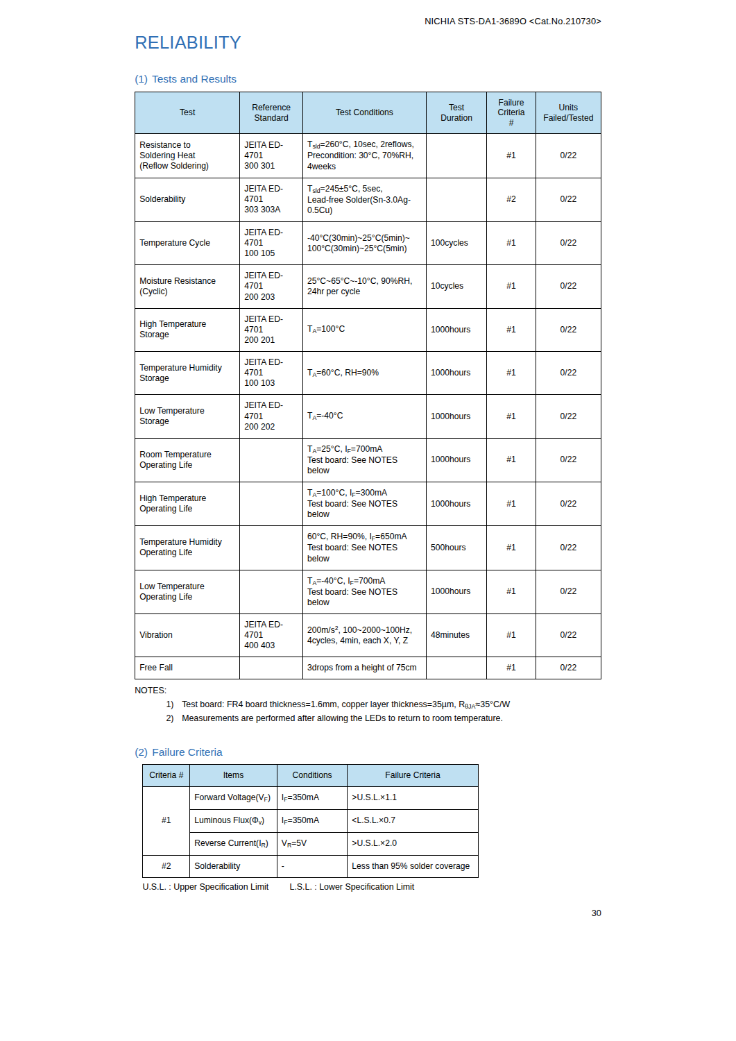NICHIA STS-DA1-3689O <Cat.No.210730>
RELIABILITY
(1) Tests and Results
| Test | Reference Standard | Test Conditions | Test Duration | Failure Criteria # | Units Failed/Tested |
| --- | --- | --- | --- | --- | --- |
| Resistance to Soldering Heat (Reflow Soldering) | JEITA ED-4701 300 301 | T sld =260°C, 10sec, 2reflows, Precondition: 30°C, 70%RH, 4weeks | | #1 | 0/22 |
| Solderability | JEITA ED-4701 303 303A | T sld =245±5°C, 5sec, Lead-free Solder(Sn-3.0Ag-0.5Cu) | | #2 | 0/22 |
| Temperature Cycle | JEITA ED-4701 100 105 | -40°C(30min)~25°C(5min)~ 100°C(30min)~25°C(5min) | 100cycles | #1 | 0/22 |
| Moisture Resistance (Cyclic) | JEITA ED-4701 200 203 | 25°C~65°C~-10°C, 90%RH, 24hr per cycle | 10cycles | #1 | 0/22 |
| High Temperature Storage | JEITA ED-4701 200 201 | T A =100°C | 1000hours | #1 | 0/22 |
| Temperature Humidity Storage | JEITA ED-4701 100 103 | T A =60°C, RH=90% | 1000hours | #1 | 0/22 |
| Low Temperature Storage | JEITA ED-4701 200 202 | T A =-40°C | 1000hours | #1 | 0/22 |
| Room Temperature Operating Life | | T A =25°C, I F =700mA Test board: See NOTES below | 1000hours | #1 | 0/22 |
| High Temperature Operating Life | | T A =100°C, I F =300mA Test board: See NOTES below | 1000hours | #1 | 0/22 |
| Temperature Humidity Operating Life | | 60°C, RH=90%, I F =650mA Test board: See NOTES below | 500hours | #1 | 0/22 |
| Low Temperature Operating Life | | T A =-40°C, I F =700mA Test board: See NOTES below | 1000hours | #1 | 0/22 |
| Vibration | JEITA ED-4701 400 403 | 200m/s 2 , 100~2000~100Hz, 4cycles, 4min, each X, Y, Z | 48minutes | #1 | 0/22 |
| Free Fall | | 3drops from a height of 75cm | | #1 | 0/22 |
NOTES:
1) Test board: FR4 board thickness=1.6mm, copper layer thickness=35µm, RθJA≈35°C/W
2) Measurements are performed after allowing the LEDs to return to room temperature.
(2) Failure Criteria
| Criteria # | Items | Conditions | Failure Criteria |
| --- | --- | --- | --- |
| #1 | Forward Voltage(V F ) | I F =350mA | >U.S.L.×1.1 |
| Luminous Flux(Φ v ) | I F =350mA | <L.S.L.×0.7 |
| Reverse Current(I R ) | V R =5V | >U.S.L.×2.0 |
| #2 | Solderability | - | Less than 95% solder coverage |
U.S.L. : Upper Specification Limit L.S.L. : Lower Specification Limit
30